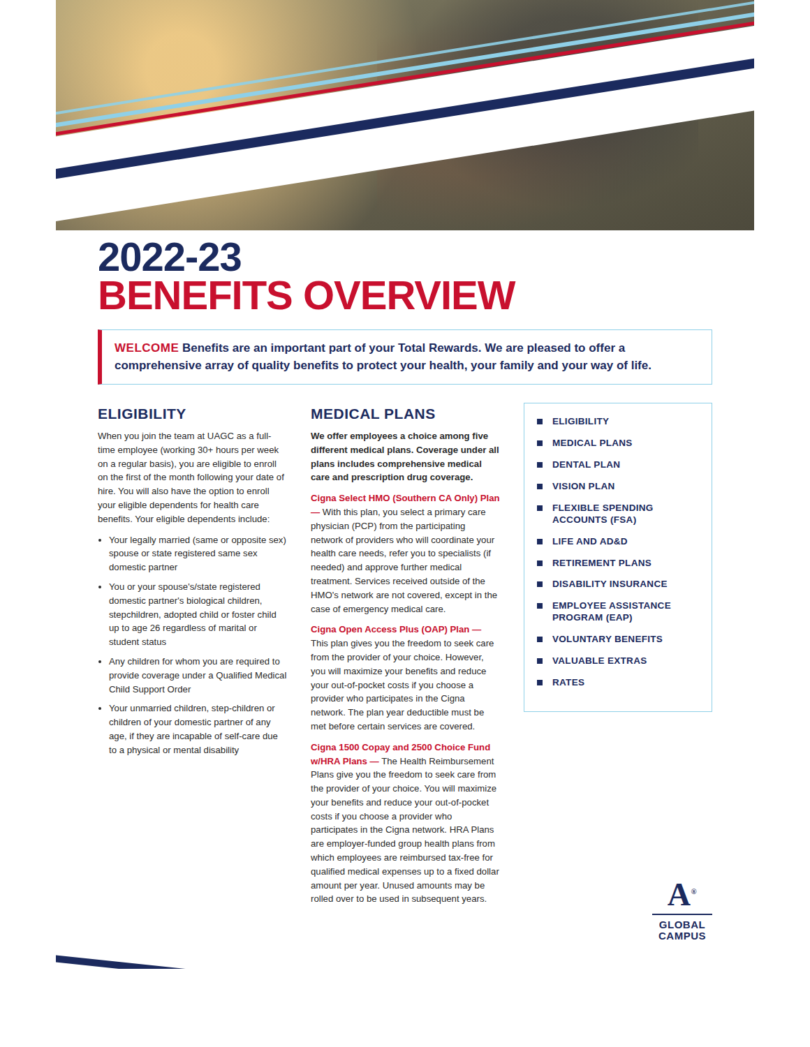2022-23 BENEFITS OVERVIEW
WELCOME Benefits are an important part of your Total Rewards. We are pleased to offer a comprehensive array of quality benefits to protect your health, your family and your way of life.
ELIGIBILITY
When you join the team at UAGC as a full-time employee (working 30+ hours per week on a regular basis), you are eligible to enroll on the first of the month following your date of hire. You will also have the option to enroll your eligible dependents for health care benefits. Your eligible dependents include:
Your legally married (same or opposite sex) spouse or state registered same sex domestic partner
You or your spouse's/state registered domestic partner's biological children, stepchildren, adopted child or foster child up to age 26 regardless of marital or student status
Any children for whom you are required to provide coverage under a Qualified Medical Child Support Order
Your unmarried children, step-children or children of your domestic partner of any age, if they are incapable of self-care due to a physical or mental disability
MEDICAL PLANS
We offer employees a choice among five different medical plans. Coverage under all plans includes comprehensive medical care and prescription drug coverage.
Cigna Select HMO (Southern CA Only) Plan — With this plan, you select a primary care physician (PCP) from the participating network of providers who will coordinate your health care needs, refer you to specialists (if needed) and approve further medical treatment. Services received outside of the HMO's network are not covered, except in the case of emergency medical care.
Cigna Open Access Plus (OAP) Plan — This plan gives you the freedom to seek care from the provider of your choice. However, you will maximize your benefits and reduce your out-of-pocket costs if you choose a provider who participates in the Cigna network. The plan year deductible must be met before certain services are covered.
Cigna 1500 Copay and 2500 Choice Fund w/HRA Plans — The Health Reimbursement Plans give you the freedom to seek care from the provider of your choice. You will maximize your benefits and reduce your out-of-pocket costs if you choose a provider who participates in the Cigna network. HRA Plans are employer-funded group health plans from which employees are reimbursed tax-free for qualified medical expenses up to a fixed dollar amount per year. Unused amounts may be rolled over to be used in subsequent years.
ELIGIBILITY
MEDICAL PLANS
DENTAL PLAN
VISION PLAN
FLEXIBLE SPENDING ACCOUNTS (FSA)
LIFE AND AD&D
RETIREMENT PLANS
DISABILITY INSURANCE
EMPLOYEE ASSISTANCE PROGRAM (EAP)
VOLUNTARY BENEFITS
VALUABLE EXTRAS
RATES
A®
GLOBAL
CAMPUS